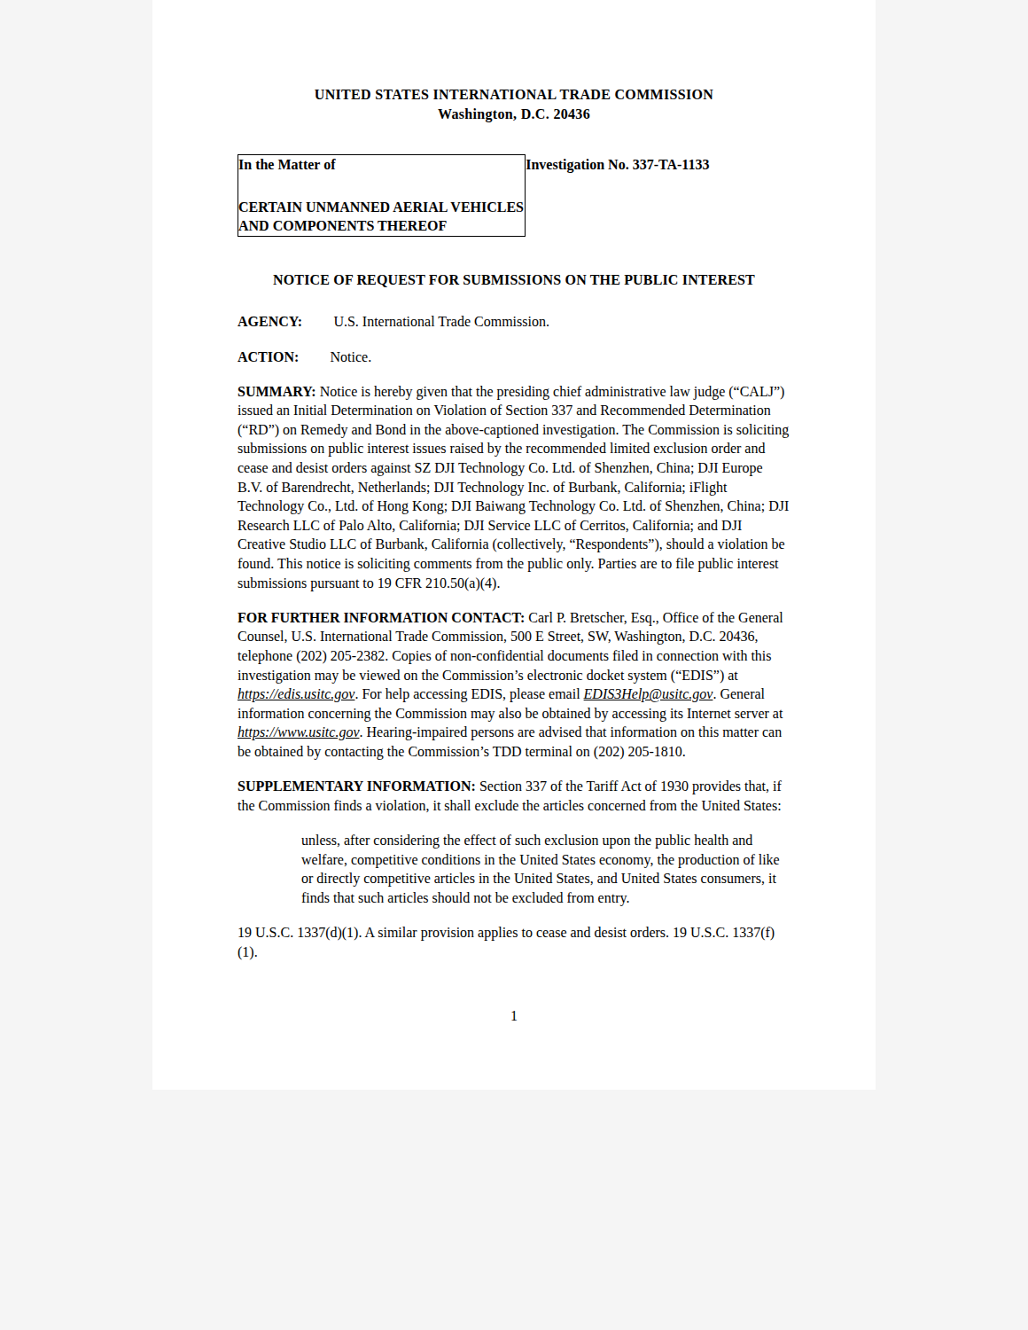UNITED STATES INTERNATIONAL TRADE COMMISSION Washington, D.C. 20436
| In the Matter of CERTAIN UNMANNED AERIAL VEHICLES AND COMPONENTS THEREOF | Investigation No. 337-TA-1133 |
NOTICE OF REQUEST FOR SUBMISSIONS ON THE PUBLIC INTEREST
AGENCY: U.S. International Trade Commission.
ACTION: Notice.
SUMMARY: Notice is hereby given that the presiding chief administrative law judge (“CALJ”) issued an Initial Determination on Violation of Section 337 and Recommended Determination (“RD”) on Remedy and Bond in the above-captioned investigation. The Commission is soliciting submissions on public interest issues raised by the recommended limited exclusion order and cease and desist orders against SZ DJI Technology Co. Ltd. of Shenzhen, China; DJI Europe B.V. of Barendrecht, Netherlands; DJI Technology Inc. of Burbank, California; iFlight Technology Co., Ltd. of Hong Kong; DJI Baiwang Technology Co. Ltd. of Shenzhen, China; DJI Research LLC of Palo Alto, California; DJI Service LLC of Cerritos, California; and DJI Creative Studio LLC of Burbank, California (collectively, “Respondents”), should a violation be found. This notice is soliciting comments from the public only. Parties are to file public interest submissions pursuant to 19 CFR 210.50(a)(4).
FOR FURTHER INFORMATION CONTACT: Carl P. Bretscher, Esq., Office of the General Counsel, U.S. International Trade Commission, 500 E Street, SW, Washington, D.C. 20436, telephone (202) 205-2382. Copies of non-confidential documents filed in connection with this investigation may be viewed on the Commission’s electronic docket system (“EDIS”) at https://edis.usitc.gov. For help accessing EDIS, please email EDIS3Help@usitc.gov. General information concerning the Commission may also be obtained by accessing its Internet server at https://www.usitc.gov. Hearing-impaired persons are advised that information on this matter can be obtained by contacting the Commission’s TDD terminal on (202) 205-1810.
SUPPLEMENTARY INFORMATION: Section 337 of the Tariff Act of 1930 provides that, if the Commission finds a violation, it shall exclude the articles concerned from the United States:
unless, after considering the effect of such exclusion upon the public health and welfare, competitive conditions in the United States economy, the production of like or directly competitive articles in the United States, and United States consumers, it finds that such articles should not be excluded from entry.
19 U.S.C. 1337(d)(1). A similar provision applies to cease and desist orders. 19 U.S.C. 1337(f)(1).
1